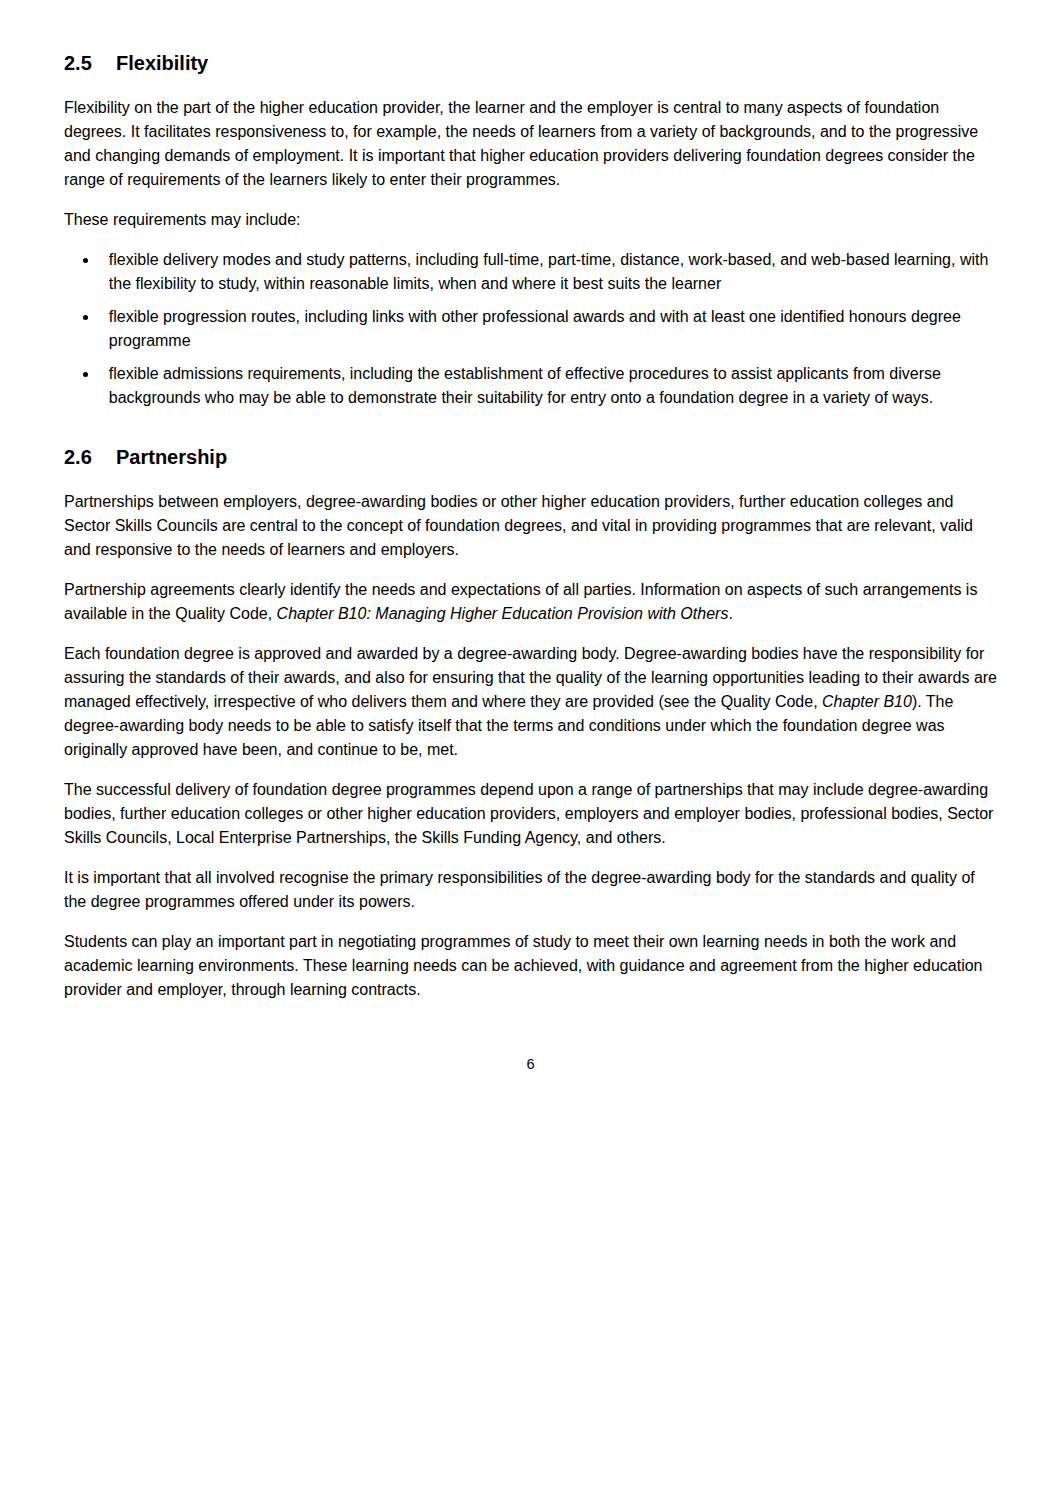2.5 Flexibility
Flexibility on the part of the higher education provider, the learner and the employer is central to many aspects of foundation degrees. It facilitates responsiveness to, for example, the needs of learners from a variety of backgrounds, and to the progressive and changing demands of employment. It is important that higher education providers delivering foundation degrees consider the range of requirements of the learners likely to enter their programmes.
These requirements may include:
flexible delivery modes and study patterns, including full-time, part-time, distance, work-based, and web-based learning, with the flexibility to study, within reasonable limits, when and where it best suits the learner
flexible progression routes, including links with other professional awards and with at least one identified honours degree programme
flexible admissions requirements, including the establishment of effective procedures to assist applicants from diverse backgrounds who may be able to demonstrate their suitability for entry onto a foundation degree in a variety of ways.
2.6 Partnership
Partnerships between employers, degree-awarding bodies or other higher education providers, further education colleges and Sector Skills Councils are central to the concept of foundation degrees, and vital in providing programmes that are relevant, valid and responsive to the needs of learners and employers.
Partnership agreements clearly identify the needs and expectations of all parties. Information on aspects of such arrangements is available in the Quality Code, Chapter B10: Managing Higher Education Provision with Others.
Each foundation degree is approved and awarded by a degree-awarding body. Degree-awarding bodies have the responsibility for assuring the standards of their awards, and also for ensuring that the quality of the learning opportunities leading to their awards are managed effectively, irrespective of who delivers them and where they are provided (see the Quality Code, Chapter B10). The degree-awarding body needs to be able to satisfy itself that the terms and conditions under which the foundation degree was originally approved have been, and continue to be, met.
The successful delivery of foundation degree programmes depend upon a range of partnerships that may include degree-awarding bodies, further education colleges or other higher education providers, employers and employer bodies, professional bodies, Sector Skills Councils, Local Enterprise Partnerships, the Skills Funding Agency, and others.
It is important that all involved recognise the primary responsibilities of the degree-awarding body for the standards and quality of the degree programmes offered under its powers.
Students can play an important part in negotiating programmes of study to meet their own learning needs in both the work and academic learning environments. These learning needs can be achieved, with guidance and agreement from the higher education provider and employer, through learning contracts.
6